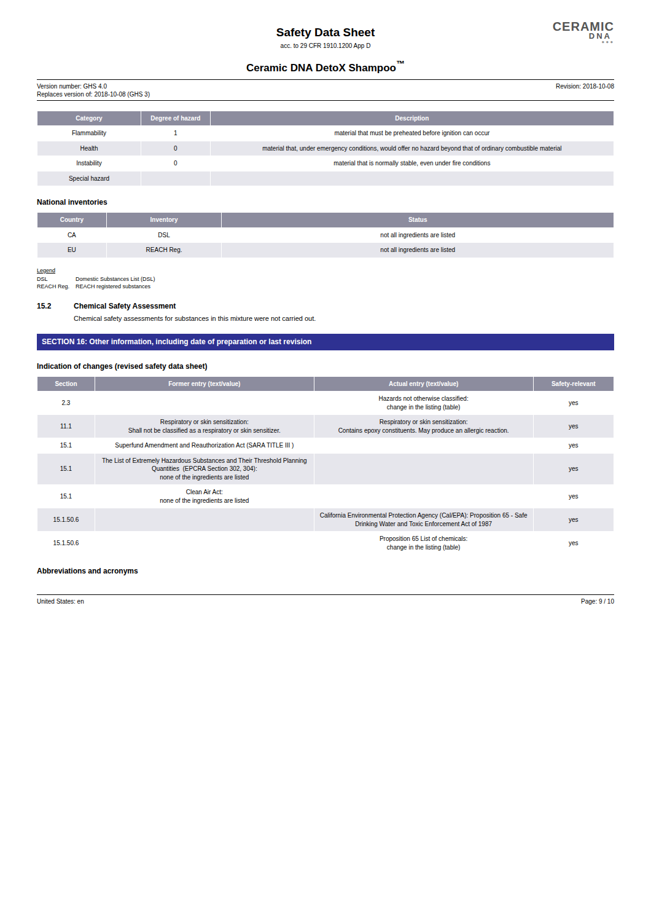Safety Data Sheet
acc. to 29 CFR 1910.1200 App D
Ceramic DNA DetoX Shampoo™
CERAMIC DNA ∘∘∘
Version number: GHS 4.0
Replaces version of: 2018-10-08 (GHS 3)
Revision: 2018-10-08
| Category | Degree of hazard | Description |
| --- | --- | --- |
| Flammability | 1 | material that must be preheated before ignition can occur |
| Health | 0 | material that, under emergency conditions, would offer no hazard beyond that of ordinary combustible material |
| Instability | 0 | material that is normally stable, even under fire conditions |
| Special hazard | | |
National inventories
| Country | Inventory | Status |
| --- | --- | --- |
| CA | DSL | not all ingredients are listed |
| EU | REACH Reg. | not all ingredients are listed |
Legend
| DSL | Domestic Substances List (DSL) |
| REACH Reg. | REACH registered substances |
15.2 Chemical Safety Assessment
Chemical safety assessments for substances in this mixture were not carried out.
SECTION 16: Other information, including date of preparation or last revision
Indication of changes (revised safety data sheet)
| Section | Former entry (text/value) | Actual entry (text/value) | Safety-relevant |
| --- | --- | --- | --- |
| 2.3 | | Hazards not otherwise classified: change in the listing (table) | yes |
| 11.1 | Respiratory or skin sensitization: Shall not be classified as a respiratory or skin sensitizer. | Respiratory or skin sensitization: Contains epoxy constituents. May produce an allergic reaction. | yes |
| 15.1 | Superfund Amendment and Reauthorization Act (SARA TITLE III ) | | yes |
| 15.1 | The List of Extremely Hazardous Substances and Their Threshold Planning Quantities (EPCRA Section 302, 304): none of the ingredients are listed | | yes |
| 15.1 | Clean Air Act: none of the ingredients are listed | | yes |
| 15.1.50.6 | | California Environmental Protection Agency (Cal/EPA): Proposition 65 - Safe Drinking Water and Toxic Enforcement Act of 1987 | yes |
| 15.1.50.6 | | Proposition 65 List of chemicals: change in the listing (table) | yes |
Abbreviations and acronyms
United States: en
Page: 9 / 10